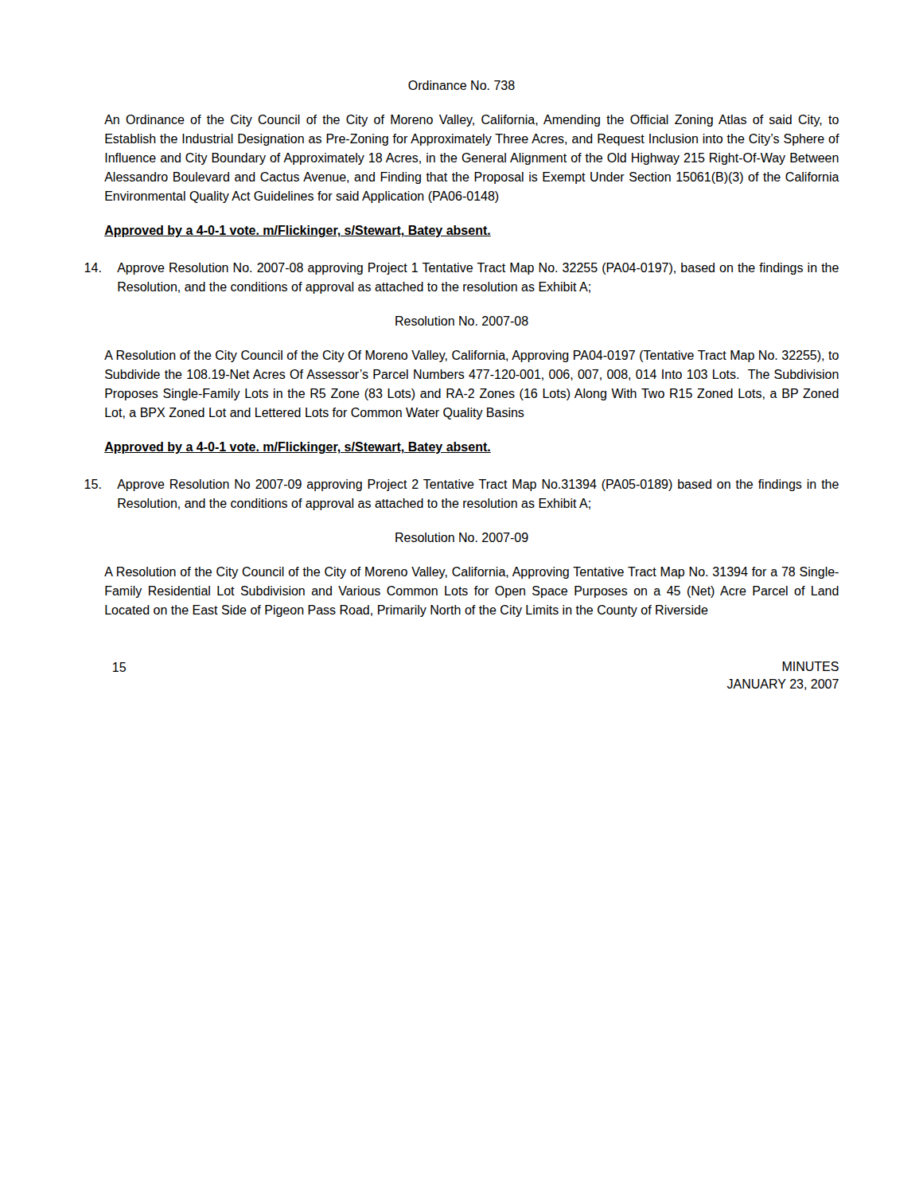Ordinance No. 738
An Ordinance of the City Council of the City of Moreno Valley, California, Amending the Official Zoning Atlas of said City, to Establish the Industrial Designation as Pre-Zoning for Approximately Three Acres, and Request Inclusion into the City’s Sphere of Influence and City Boundary of Approximately 18 Acres, in the General Alignment of the Old Highway 215 Right-Of-Way Between Alessandro Boulevard and Cactus Avenue, and Finding that the Proposal is Exempt Under Section 15061(B)(3) of the California Environmental Quality Act Guidelines for said Application (PA06-0148)
Approved by a 4-0-1 vote. m/Flickinger, s/Stewart, Batey absent.
14.
Approve Resolution No. 2007-08 approving Project 1 Tentative Tract Map No. 32255 (PA04-0197), based on the findings in the Resolution, and the conditions of approval as attached to the resolution as Exhibit A;
Resolution No. 2007-08
A Resolution of the City Council of the City Of Moreno Valley, California, Approving PA04-0197 (Tentative Tract Map No. 32255), to Subdivide the 108.19-Net Acres Of Assessor’s Parcel Numbers 477-120-001, 006, 007, 008, 014 Into 103 Lots. The Subdivision Proposes Single-Family Lots in the R5 Zone (83 Lots) and RA-2 Zones (16 Lots) Along With Two R15 Zoned Lots, a BP Zoned Lot, a BPX Zoned Lot and Lettered Lots for Common Water Quality Basins
Approved by a 4-0-1 vote. m/Flickinger, s/Stewart, Batey absent.
15.
Approve Resolution No 2007-09 approving Project 2 Tentative Tract Map No.31394 (PA05-0189) based on the findings in the Resolution, and the conditions of approval as attached to the resolution as Exhibit A;
Resolution No. 2007-09
A Resolution of the City Council of the City of Moreno Valley, California, Approving Tentative Tract Map No. 31394 for a 78 Single-Family Residential Lot Subdivision and Various Common Lots for Open Space Purposes on a 45 (Net) Acre Parcel of Land Located on the East Side of Pigeon Pass Road, Primarily North of the City Limits in the County of Riverside
15
MINUTES
JANUARY 23, 2007